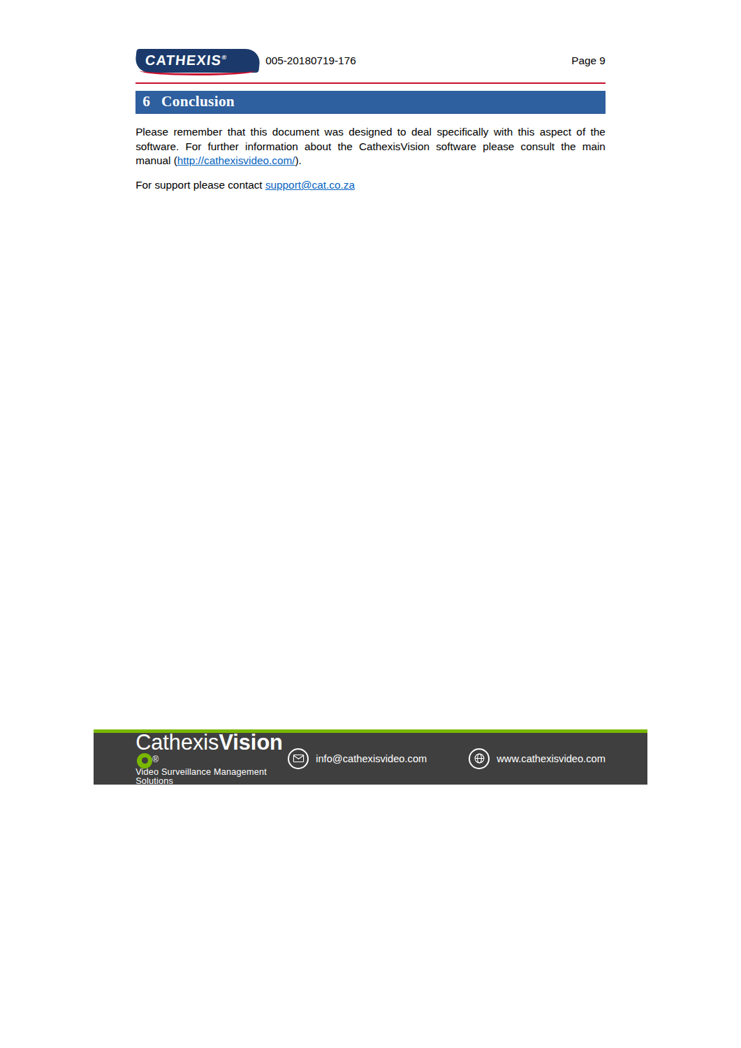CATHEXIS®
005-20180719-176
Page 9
6 Conclusion
Please remember that this document was designed to deal specifically with this aspect of the software. For further information about the CathexisVision software please consult the main manual (http://cathexisvideo.com/).
For support please contact support@cat.co.za
Cathexis Vision ®
Video Surveillance Management Solutions
info@cathexisvideo.com
www.cathexisvideo.com